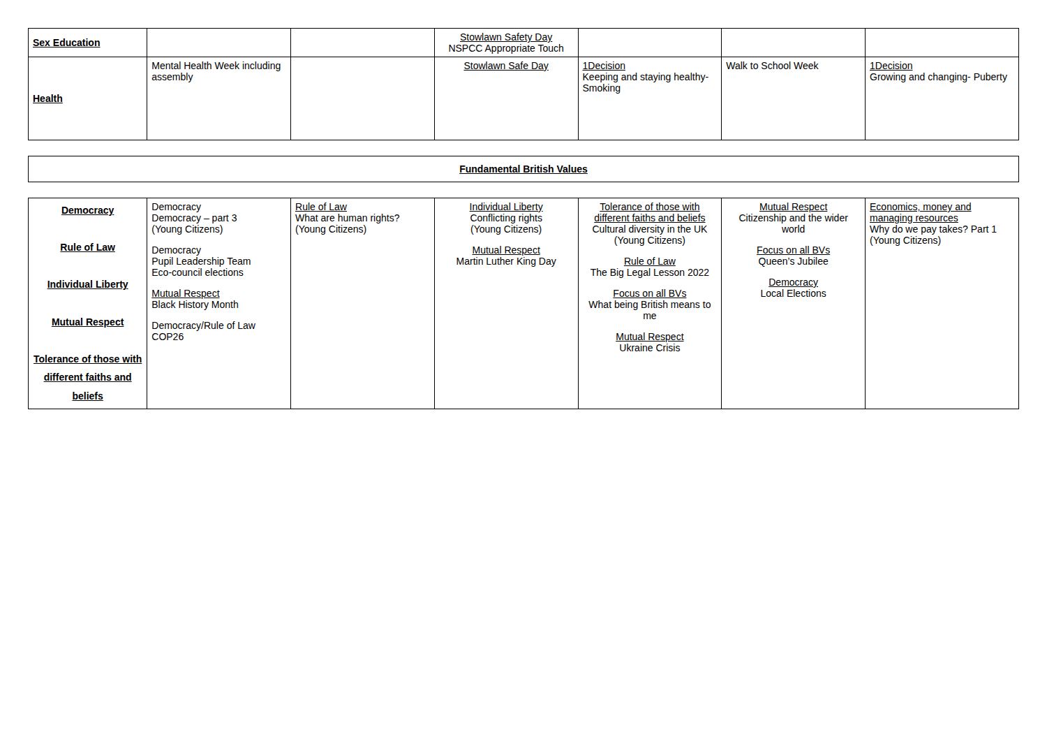| Sex Education | | | Stowlawn Safety Day NSPCC Appropriate Touch | | | |
| Health | Mental Health Week including assembly | | Stowlawn Safe Day | 1Decision Keeping and staying healthy- Smoking | Walk to School Week | 1Decision Growing and changing- Puberty |
| Fundamental British Values |
| Democracy Rule of Law Individual Liberty Mutual Respect Tolerance of those with different faiths and beliefs | Democracy Democracy – part 3 (Young Citizens) Democracy Pupil Leadership Team Eco-council elections Mutual Respect Black History Month Democracy/Rule of Law COP26 | Rule of Law What are human rights? (Young Citizens) | Individual Liberty Conflicting rights (Young Citizens) Mutual Respect Martin Luther King Day | Tolerance of those with different faiths and beliefs Cultural diversity in the UK (Young Citizens) Rule of Law The Big Legal Lesson 2022 Focus on all BVs What being British means to me Mutual Respect Ukraine Crisis | Mutual Respect Citizenship and the wider world Focus on all BVs Queen’s Jubilee Democracy Local Elections | Economics, money and managing resources Why do we pay takes? Part 1 (Young Citizens) |